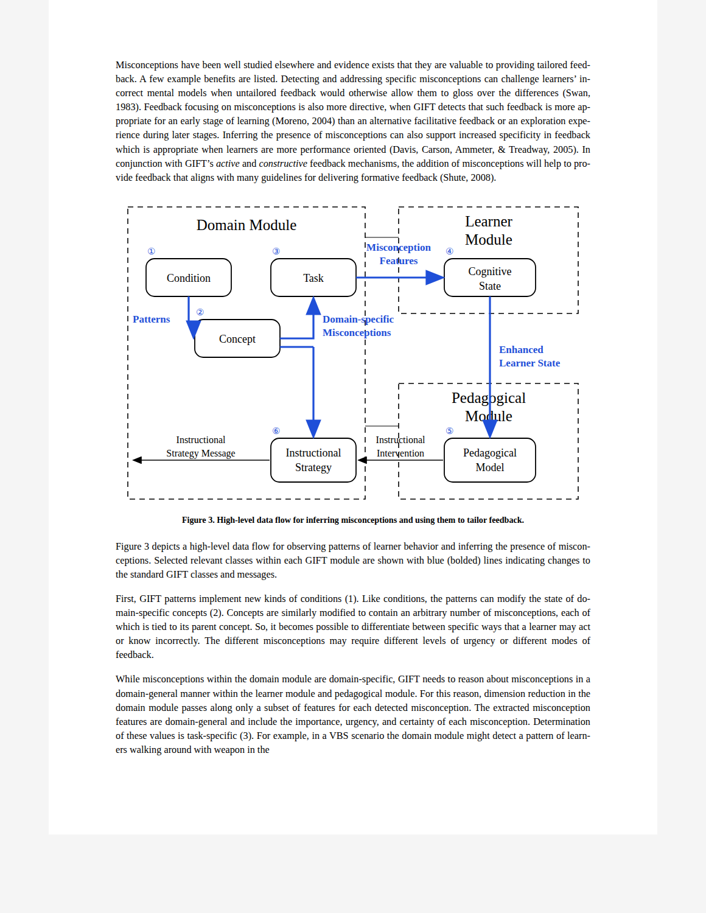Misconceptions have been well studied elsewhere and evidence exists that they are valuable to providing tailored feedback. A few example benefits are listed. Detecting and addressing specific misconceptions can challenge learners’ incorrect mental models when untailored feedback would otherwise allow them to gloss over the differences (Swan, 1983). Feedback focusing on misconceptions is also more directive, when GIFT detects that such feedback is more appropriate for an early stage of learning (Moreno, 2004) than an alternative facilitative feedback or an exploration experience during later stages. Inferring the presence of misconceptions can also support increased specificity in feedback which is appropriate when learners are more performance oriented (Davis, Carson, Ammeter, & Treadway, 2005). In conjunction with GIFT’s active and constructive feedback mechanisms, the addition of misconceptions will help to provide feedback that aligns with many guidelines for delivering formative feedback (Shute, 2008).
Domain Module Learner Module Pedagogical Module Condition ① Task ③ Concept ② Instructional Strategy ⑥ Cognitive State ④ Pedagogical Model ⑤ Patterns Misconception Features Domain-specific Misconceptions Enhanced Learner State Instructional Intervention Instructional Strategy Message
Figure 3. High-level data flow for inferring misconceptions and using them to tailor feedback.
Figure 3 depicts a high-level data flow for observing patterns of learner behavior and inferring the presence of misconceptions. Selected relevant classes within each GIFT module are shown with blue (bolded) lines indicating changes to the standard GIFT classes and messages.
First, GIFT patterns implement new kinds of conditions (1). Like conditions, the patterns can modify the state of domain-specific concepts (2). Concepts are similarly modified to contain an arbitrary number of misconceptions, each of which is tied to its parent concept. So, it becomes possible to differentiate between specific ways that a learner may act or know incorrectly. The different misconceptions may require different levels of urgency or different modes of feedback.
While misconceptions within the domain module are domain-specific, GIFT needs to reason about misconceptions in a domain-general manner within the learner module and pedagogical module. For this reason, dimension reduction in the domain module passes along only a subset of features for each detected misconception. The extracted misconception features are domain-general and include the importance, urgency, and certainty of each misconception. Determination of these values is task-specific (3). For example, in a VBS scenario the domain module might detect a pattern of learners walking around with weapon in the